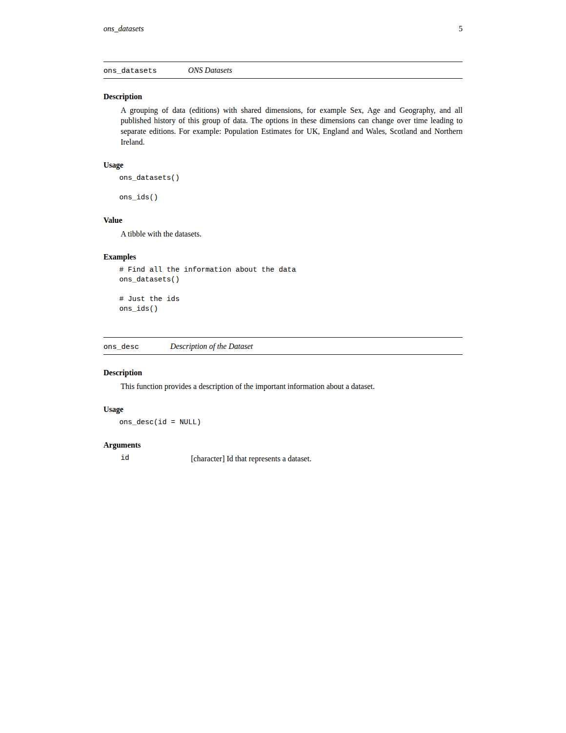ons_datasets 5
ons_datasets ONS Datasets
Description
A grouping of data (editions) with shared dimensions, for example Sex, Age and Geography, and all published history of this group of data. The options in these dimensions can change over time leading to separate editions. For example: Population Estimates for UK, England and Wales, Scotland and Northern Ireland.
Usage
ons_datasets()

ons_ids()
Value
A tibble with the datasets.
Examples
# Find all the information about the data
ons_datasets()

# Just the ids
ons_ids()
ons_desc Description of the Dataset
Description
This function provides a description of the important information about a dataset.
Usage
ons_desc(id = NULL)
Arguments
id
[character] Id that represents a dataset.